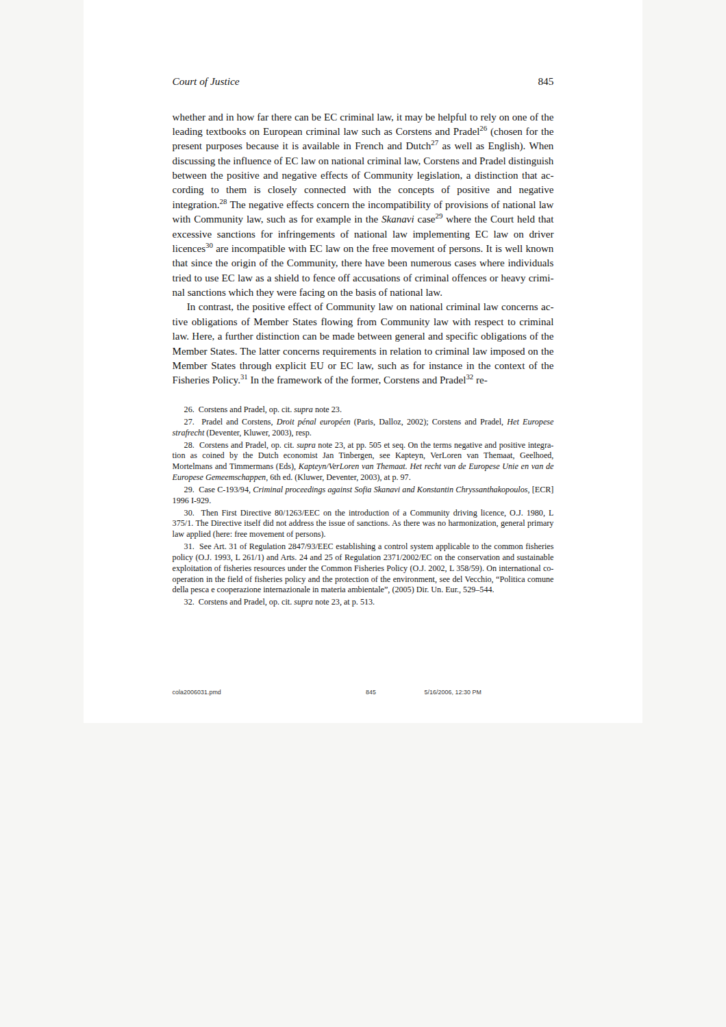Court of Justice 845
whether and in how far there can be EC criminal law, it may be helpful to rely on one of the leading textbooks on European criminal law such as Corstens and Pradel26 (chosen for the present purposes because it is available in French and Dutch27 as well as English). When discussing the influence of EC law on national criminal law, Corstens and Pradel distinguish between the positive and negative effects of Community legislation, a distinction that according to them is closely connected with the concepts of positive and negative integration.28 The negative effects concern the incompatibility of provisions of national law with Community law, such as for example in the Skanavi case29 where the Court held that excessive sanctions for infringements of national law implementing EC law on driver licences30 are incompatible with EC law on the free movement of persons. It is well known that since the origin of the Community, there have been numerous cases where individuals tried to use EC law as a shield to fence off accusations of criminal offences or heavy criminal sanctions which they were facing on the basis of national law.
In contrast, the positive effect of Community law on national criminal law concerns active obligations of Member States flowing from Community law with respect to criminal law. Here, a further distinction can be made between general and specific obligations of the Member States. The latter concerns requirements in relation to criminal law imposed on the Member States through explicit EU or EC law, such as for instance in the context of the Fisheries Policy.31 In the framework of the former, Corstens and Pradel32 re-
26. Corstens and Pradel, op. cit. supra note 23.
27. Pradel and Corstens, Droit pénal européen (Paris, Dalloz, 2002); Corstens and Pradel, Het Europese strafrecht (Deventer, Kluwer, 2003), resp.
28. Corstens and Pradel, op. cit. supra note 23, at pp. 505 et seq. On the terms negative and positive integration as coined by the Dutch economist Jan Tinbergen, see Kapteyn, VerLoren van Themaat, Geelhoed, Mortelmans and Timmermans (Eds), Kapteyn/VerLoren van Themaat. Het recht van de Europese Unie en van de Europese Gemeemschappen, 6th ed. (Kluwer, Deventer, 2003), at p. 97.
29. Case C-193/94, Criminal proceedings against Sofia Skanavi and Konstantin Chryssanthakopoulos, [ECR] 1996 I-929.
30. Then First Directive 80/1263/EEC on the introduction of a Community driving licence, O.J. 1980, L 375/1. The Directive itself did not address the issue of sanctions. As there was no harmonization, general primary law applied (here: free movement of persons).
31. See Art. 31 of Regulation 2847/93/EEC establishing a control system applicable to the common fisheries policy (O.J. 1993, L 261/1) and Arts. 24 and 25 of Regulation 2371/2002/EC on the conservation and sustainable exploitation of fisheries resources under the Common Fisheries Policy (O.J. 2002, L 358/59). On international cooperation in the field of fisheries policy and the protection of the environment, see del Vecchio, “Politica comune della pesca e cooperazione internazionale in materia ambientale”, (2005) Dir. Un. Eur., 529–544.
32. Corstens and Pradel, op. cit. supra note 23, at p. 513.
cola2006031.pmd 845 5/16/2006, 12:30 PM